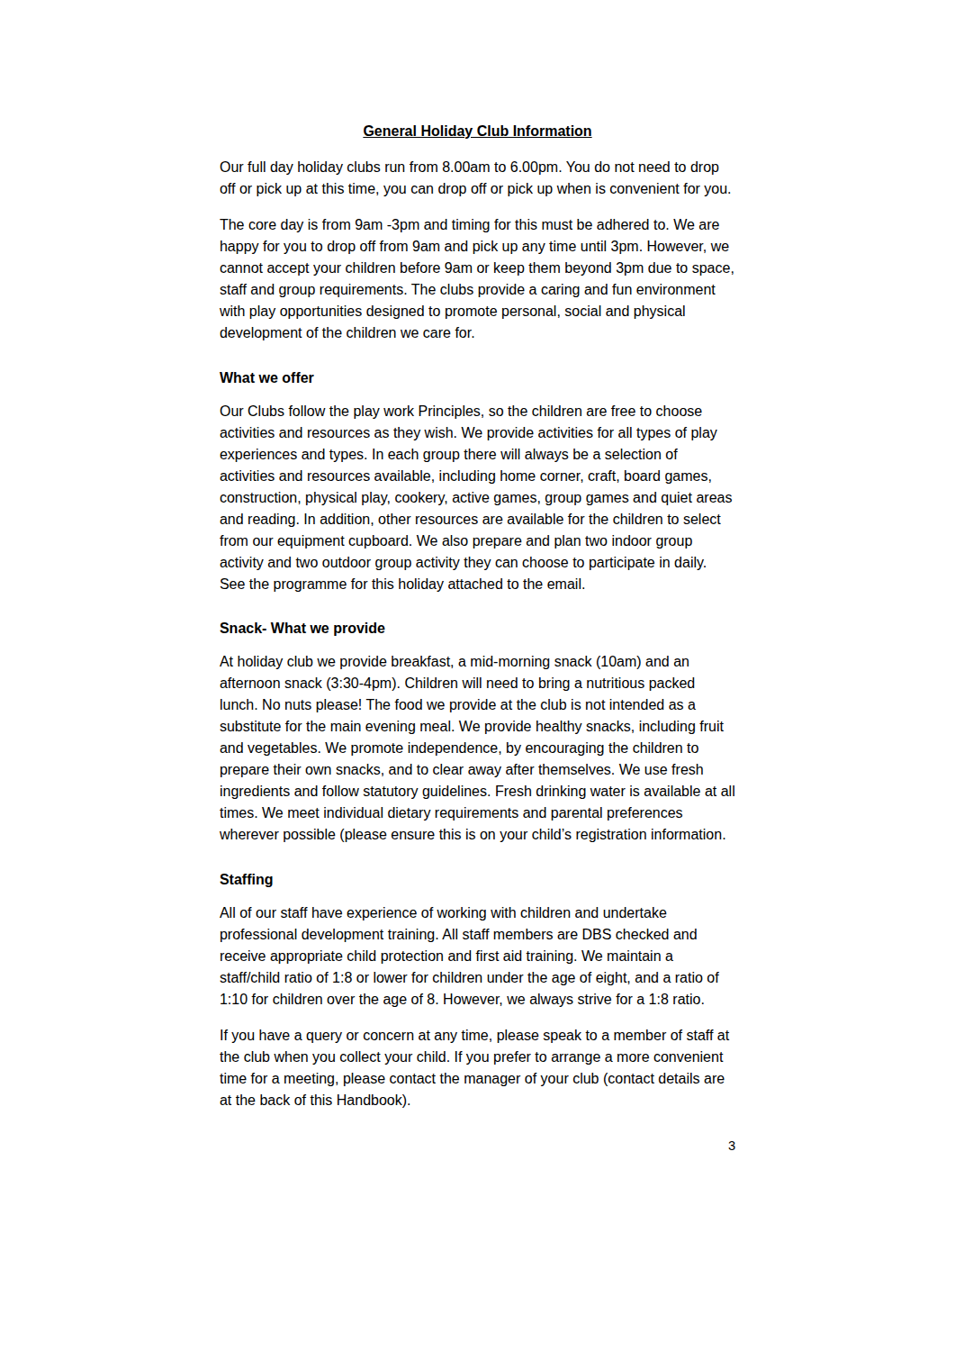General Holiday Club Information
Our full day holiday clubs run from 8.00am to 6.00pm. You do not need to drop off or pick up at this time, you can drop off or pick up when is convenient for you.
The core day is from 9am -3pm and timing for this must be adhered to. We are happy for you to drop off from 9am and pick up any time until 3pm. However, we cannot accept your children before 9am or keep them beyond 3pm due to space, staff and group requirements. The clubs provide a caring and fun environment with play opportunities designed to promote personal, social and physical development of the children we care for.
What we offer
Our Clubs follow the play work Principles, so the children are free to choose activities and resources as they wish. We provide activities for all types of play experiences and types. In each group there will always be a selection of activities and resources available, including home corner, craft, board games, construction, physical play, cookery, active games, group games and quiet areas and reading. In addition, other resources are available for the children to select from our equipment cupboard. We also prepare and plan two indoor group activity and two outdoor group activity they can choose to participate in daily. See the programme for this holiday attached to the email.
Snack- What we provide
At holiday club we provide breakfast, a mid-morning snack (10am) and an afternoon snack (3:30-4pm). Children will need to bring a nutritious packed lunch. No nuts please! The food we provide at the club is not intended as a substitute for the main evening meal. We provide healthy snacks, including fruit and vegetables. We promote independence, by encouraging the children to prepare their own snacks, and to clear away after themselves. We use fresh ingredients and follow statutory guidelines. Fresh drinking water is available at all times. We meet individual dietary requirements and parental preferences wherever possible (please ensure this is on your child’s registration information.
Staffing
All of our staff have experience of working with children and undertake professional development training. All staff members are DBS checked and receive appropriate child protection and first aid training. We maintain a staff/child ratio of 1:8 or lower for children under the age of eight, and a ratio of 1:10 for children over the age of 8. However, we always strive for a 1:8 ratio.
If you have a query or concern at any time, please speak to a member of staff at the club when you collect your child. If you prefer to arrange a more convenient time for a meeting, please contact the manager of your club (contact details are at the back of this Handbook).
3